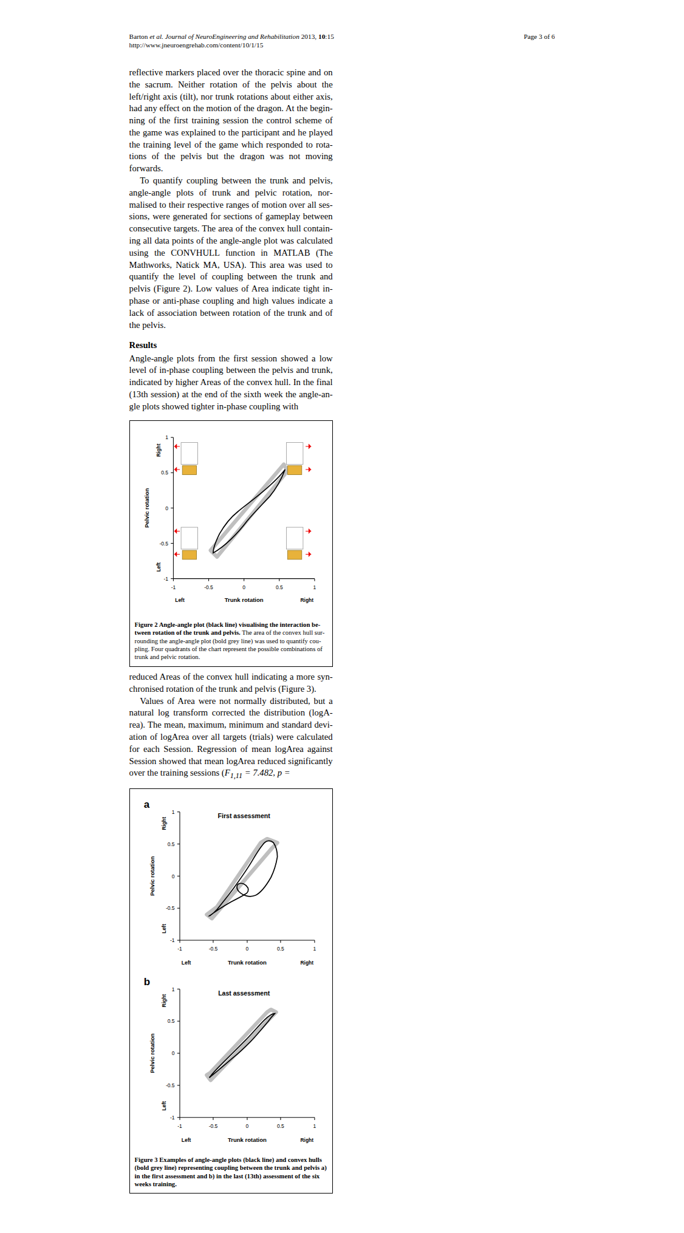Barton et al. Journal of NeuroEngineering and Rehabilitation 2013, 10:15
http://www.jneuroengrehab.com/content/10/1/15
Page 3 of 6
reflective markers placed over the thoracic spine and on the sacrum. Neither rotation of the pelvis about the left/right axis (tilt), nor trunk rotations about either axis, had any effect on the motion of the dragon. At the beginning of the first training session the control scheme of the game was explained to the participant and he played the training level of the game which responded to rotations of the pelvis but the dragon was not moving forwards.
To quantify coupling between the trunk and pelvis, angle-angle plots of trunk and pelvic rotation, normalised to their respective ranges of motion over all sessions, were generated for sections of gameplay between consecutive targets. The area of the convex hull containing all data points of the angle-angle plot was calculated using the CONVHULL function in MATLAB (The Mathworks, Natick MA, USA). This area was used to quantify the level of coupling between the trunk and pelvis (Figure 2). Low values of Area indicate tight in-phase or anti-phase coupling and high values indicate a lack of association between rotation of the trunk and of the pelvis.
Results
Angle-angle plots from the first session showed a low level of in-phase coupling between the pelvis and trunk, indicated by higher Areas of the convex hull. In the final (13th session) at the end of the sixth week the angle-angle plots showed tighter in-phase coupling with
1 0.5 0 -0.5 -1 -1 -0.5 0 0.5 1 Pelvic rotation Trunk rotation Right Left Left Right
Figure 2 Angle-angle plot (black line) visualising the interaction between rotation of the trunk and pelvis. The area of the convex hull surrounding the angle-angle plot (bold grey line) was used to quantify coupling. Four quadrants of the chart represent the possible combinations of trunk and pelvic rotation.
reduced Areas of the convex hull indicating a more synchronised rotation of the trunk and pelvis (Figure 3).
Values of Area were not normally distributed, but a natural log transform corrected the distribution (logArea). The mean, maximum, minimum and standard deviation of logArea over all targets (trials) were calculated for each Session. Regression of mean logArea against Session showed that mean logArea reduced significantly over the training sessions (F1,11 = 7.482, p =
a First assessment 1 0.5 0 -0.5 -1 -1 -0.5 0 0.5 1 Pelvic rotation Trunk rotation Right Left Left Right b Last assessment 1 0.5 0 -0.5 -1 -1 -0.5 0 0.5 1 Pelvic rotation Trunk rotation Right Left Left Right
Figure 3 Examples of angle-angle plots (black line) and convex hulls (bold grey line) representing coupling between the trunk and pelvis a) in the first assessment and b) in the last (13th) assessment of the six weeks training.